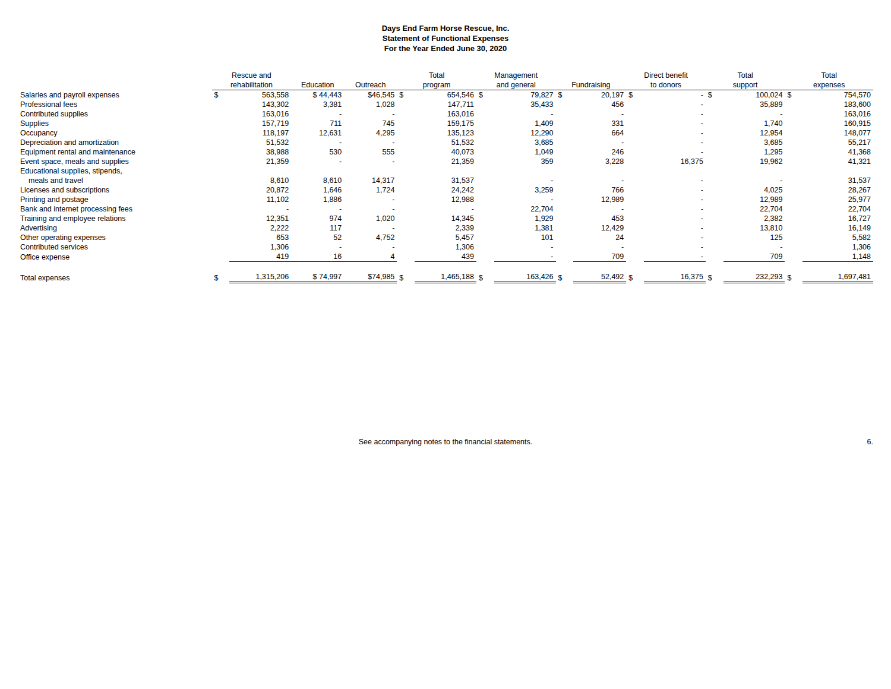Days End Farm Horse Rescue, Inc.
Statement of Functional Expenses
For the Year Ended June 30, 2020
| | Rescue and | | | Total | Management | | Direct benefit | Total | Total |
| --- | --- | --- | --- | --- | --- | --- | --- | --- | --- |
| | rehabilitation | Education | Outreach | program | and general | Fundraising | to donors | support | expenses |
| Salaries and payroll expenses | $ | 563,558 | $ 44,443 | $46,545 | $ | 654,546 | $ | 79,827 | $ | 20,197 | $ | - | $ | 100,024 | $ | 754,570 |
| Professional fees | | 143,302 | 3,381 | 1,028 | | 147,711 | | 35,433 | | 456 | | - | | 35,889 | | 183,600 |
| Contributed supplies | | 163,016 | - | - | | 163,016 | | - | | - | | - | | - | | 163,016 |
| Supplies | | 157,719 | 711 | 745 | | 159,175 | | 1,409 | | 331 | | - | | 1,740 | | 160,915 |
| Occupancy | | 118,197 | 12,631 | 4,295 | | 135,123 | | 12,290 | | 664 | | - | | 12,954 | | 148,077 |
| Depreciation and amortization | | 51,532 | - | - | | 51,532 | | 3,685 | | - | | - | | 3,685 | | 55,217 |
| Equipment rental and maintenance | | 38,988 | 530 | 555 | | 40,073 | | 1,049 | | 246 | | - | | 1,295 | | 41,368 |
| Event space, meals and supplies | | 21,359 | - | - | | 21,359 | | 359 | | 3,228 | | 16,375 | | 19,962 | | 41,321 |
| Educational supplies, stipends, | | | | | | | | | | | | | | | | |
| meals and travel | | 8,610 | 8,610 | 14,317 | | 31,537 | | - | | - | | - | | - | | 31,537 |
| Licenses and subscriptions | | 20,872 | 1,646 | 1,724 | | 24,242 | | 3,259 | | 766 | | - | | 4,025 | | 28,267 |
| Printing and postage | | 11,102 | 1,886 | - | | 12,988 | | - | | 12,989 | | - | | 12,989 | | 25,977 |
| Bank and internet processing fees | | - | - | - | | - | | 22,704 | | - | | - | | 22,704 | | 22,704 |
| Training and employee relations | | 12,351 | 974 | 1,020 | | 14,345 | | 1,929 | | 453 | | - | | 2,382 | | 16,727 |
| Advertising | | 2,222 | 117 | - | | 2,339 | | 1,381 | | 12,429 | | - | | 13,810 | | 16,149 |
| Other operating expenses | | 653 | 52 | 4,752 | | 5,457 | | 101 | | 24 | | - | | 125 | | 5,582 |
| Contributed services | | 1,306 | - | - | | 1,306 | | - | | - | | - | | - | | 1,306 |
| Office expense | | 419 | 16 | 4 | | 439 | | - | | 709 | | - | | 709 | | 1,148 |
| Total expenses | $ | 1,315,206 | $ 74,997 | $74,985 | $ | 1,465,188 | $ | 163,426 | $ | 52,492 | $ | 16,375 | $ | 232,293 | $ | 1,697,481 |
See accompanying notes to the financial statements. 6.